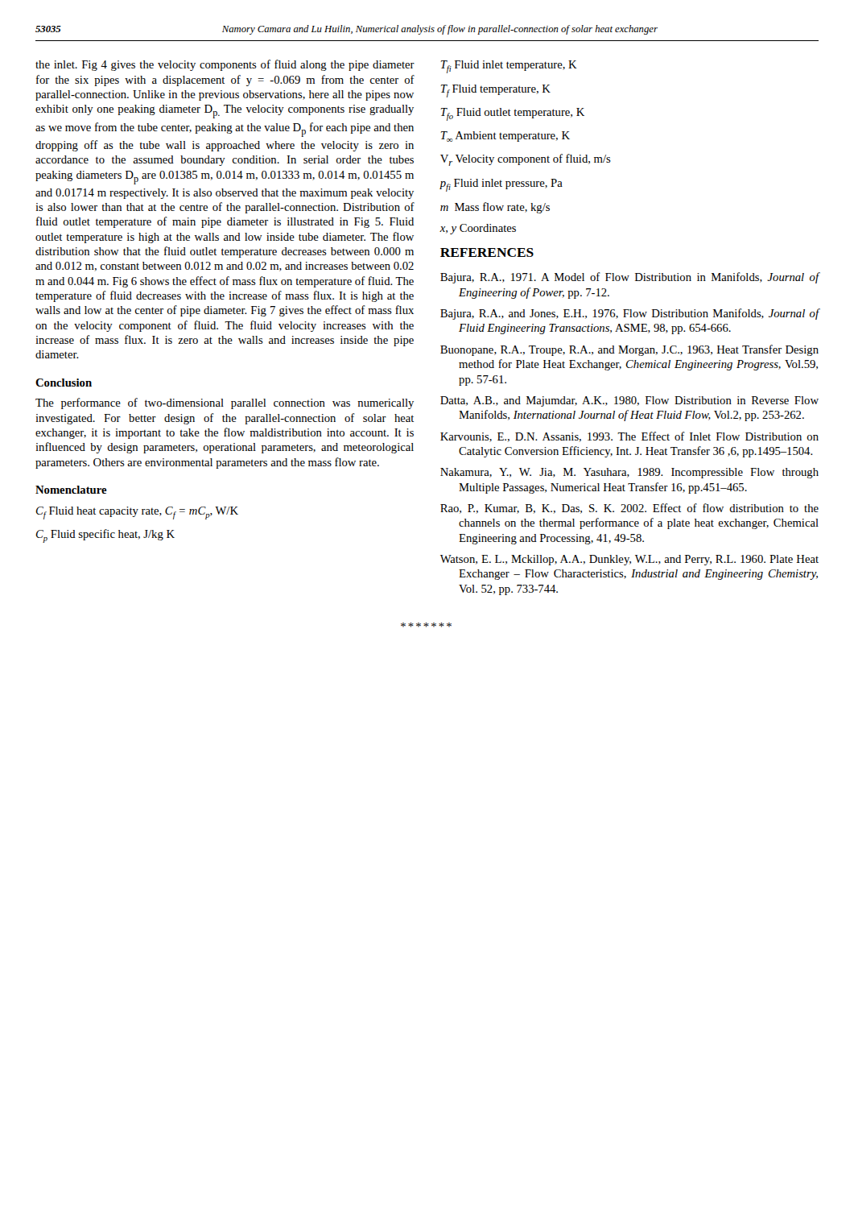53035 Namory Camara and Lu Huilin, Numerical analysis of flow in parallel-connection of solar heat exchanger
the inlet. Fig 4 gives the velocity components of fluid along the pipe diameter for the six pipes with a displacement of y = -0.069 m from the center of parallel-connection. Unlike in the previous observations, here all the pipes now exhibit only one peaking diameter Dp. The velocity components rise gradually as we move from the tube center, peaking at the value Dp for each pipe and then dropping off as the tube wall is approached where the velocity is zero in accordance to the assumed boundary condition. In serial order the tubes peaking diameters Dp are 0.01385 m, 0.014 m, 0.01333 m, 0.014 m, 0.01455 m and 0.01714 m respectively. It is also observed that the maximum peak velocity is also lower than that at the centre of the parallel-connection. Distribution of fluid outlet temperature of main pipe diameter is illustrated in Fig 5. Fluid outlet temperature is high at the walls and low inside tube diameter. The flow distribution show that the fluid outlet temperature decreases between 0.000 m and 0.012 m, constant between 0.012 m and 0.02 m, and increases between 0.02 m and 0.044 m. Fig 6 shows the effect of mass flux on temperature of fluid. The temperature of fluid decreases with the increase of mass flux. It is high at the walls and low at the center of pipe diameter. Fig 7 gives the effect of mass flux on the velocity component of fluid. The fluid velocity increases with the increase of mass flux. It is zero at the walls and increases inside the pipe diameter.
Conclusion
The performance of two-dimensional parallel connection was numerically investigated. For better design of the parallel-connection of solar heat exchanger, it is important to take the flow maldistribution into account. It is influenced by design parameters, operational parameters, and meteorological parameters. Others are environmental parameters and the mass flow rate.
Nomenclature
Cf Fluid heat capacity rate, Cf = mCp, W/K
Cp Fluid specific heat, J/kg K
Tfi Fluid inlet temperature, K
Tf Fluid temperature, K
Tfo Fluid outlet temperature, K
T∞ Ambient temperature, K
Vr Velocity component of fluid, m/s
pfi Fluid inlet pressure, Pa
m Mass flow rate, kg/s
x, y Coordinates
REFERENCES
Bajura, R.A., 1971. A Model of Flow Distribution in Manifolds, Journal of Engineering of Power, pp. 7-12.
Bajura, R.A., and Jones, E.H., 1976, Flow Distribution Manifolds, Journal of Fluid Engineering Transactions, ASME, 98, pp. 654-666.
Buonopane, R.A., Troupe, R.A., and Morgan, J.C., 1963, Heat Transfer Design method for Plate Heat Exchanger, Chemical Engineering Progress, Vol.59, pp. 57-61.
Datta, A.B., and Majumdar, A.K., 1980, Flow Distribution in Reverse Flow Manifolds, International Journal of Heat Fluid Flow, Vol.2, pp. 253-262.
Karvounis, E., D.N. Assanis, 1993. The Effect of Inlet Flow Distribution on Catalytic Conversion Efficiency, Int. J. Heat Transfer 36 ,6, pp.1495–1504.
Nakamura, Y., W. Jia, M. Yasuhara, 1989. Incompressible Flow through Multiple Passages, Numerical Heat Transfer 16, pp.451–465.
Rao, P., Kumar, B, K., Das, S. K. 2002. Effect of flow distribution to the channels on the thermal performance of a plate heat exchanger, Chemical Engineering and Processing, 41, 49-58.
Watson, E. L., Mckillop, A.A., Dunkley, W.L., and Perry, R.L. 1960. Plate Heat Exchanger – Flow Characteristics, Industrial and Engineering Chemistry, Vol. 52, pp. 733-744.
*******